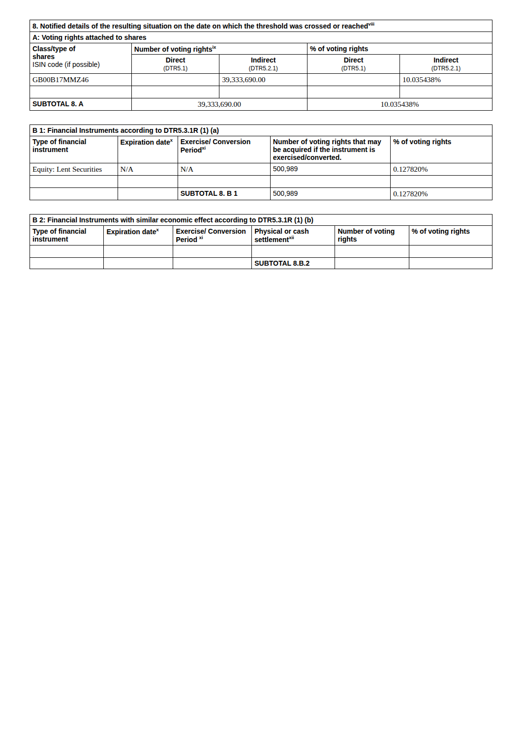| 8. Notified details of the resulting situation on the date on which the threshold was crossed or reached viii |
| A: Voting rights attached to shares |
| Class/type of shares ISIN code (if possible) | Number of voting rights ix | % of voting rights |
| Direct (DTR5.1) | Indirect (DTR5.2.1) | Direct (DTR5.1) | Indirect (DTR5.2.1) |
| GB00B17MMZ46 | | 39,333,690.00 | | 10.035438% |
| SUBTOTAL 8. A | 39,333,690.00 | 10.035438% |
| B 1: Financial Instruments according to DTR5.3.1R (1) (a) |
| Type of financial instrument | Expiration date x | Exercise/ Conversion Period xi | Number of voting rights that may be acquired if the instrument is exercised/converted. | % of voting rights |
| Equity: Lent Securities | N/A | N/A | 500,989 | 0.127820% |
| | | SUBTOTAL 8. B 1 | 500,989 | 0.127820% |
| B 2: Financial Instruments with similar economic effect according to DTR5.3.1R (1) (b) |
| Type of financial instrument | Expiration date x | Exercise/ Conversion Period xi | Physical or cash settlement xii | Number of voting rights | % of voting rights |
| | | | SUBTOTAL 8.B.2 | | |